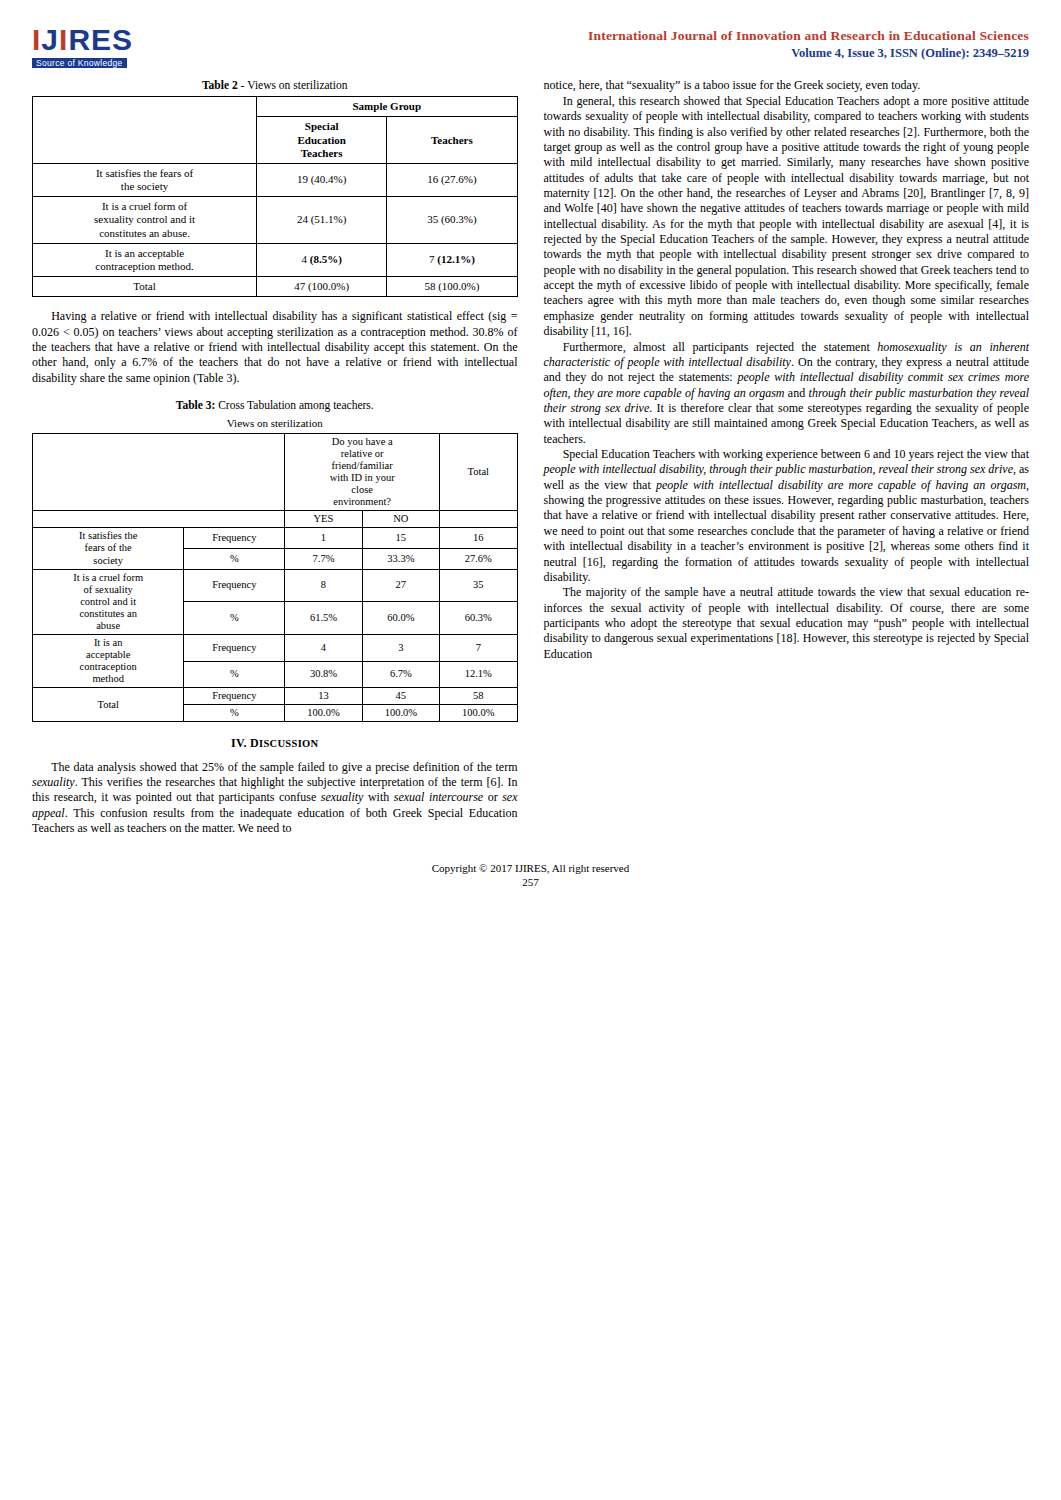IJIRES
Source of Knowledge
International Journal of Innovation and Research in Educational Sciences
Volume 4, Issue 3, ISSN (Online): 2349–5219
Table 2 - Views on sterilization
| | Sample Group |
| Special Education Teachers | Teachers |
| It satisfies the fears of the society | 19 (40.4%) | 16 (27.6%) |
| It is a cruel form of sexuality control and it constitutes an abuse. | 24 (51.1%) | 35 (60.3%) |
| It is an acceptable contraception method. | 4 (8.5%) | 7 (12.1%) |
| Total | 47 (100.0%) | 58 (100.0%) |
Having a relative or friend with intellectual disability has a significant statistical effect (sig = 0.026 < 0.05) on teachers’ views about accepting sterilization as a contraception method. 30.8% of the teachers that have a relative or friend with intellectual disability accept this statement. On the other hand, only a 6.7% of the teachers that do not have a relative or friend with intellectual disability share the same opinion (Table 3).
Table 3: Cross Tabulation among teachers.
Views on sterilization
| | Do you have a relative or friend/familiar with ID in your close environment? | Total |
| | YES | NO | |
| It satisfies the fears of the society | Frequency | 1 | 15 | 16 |
| % | 7.7% | 33.3% | 27.6% |
| It is a cruel form of sexuality control and it constitutes an abuse | Frequency | 8 | 27 | 35 |
| % | 61.5% | 60.0% | 60.3% |
| It is an acceptable contraception method | Frequency | 4 | 3 | 7 |
| % | 30.8% | 6.7% | 12.1% |
| Total | Frequency | 13 | 45 | 58 |
| % | 100.0% | 100.0% | 100.0% |
IV. DISCUSSION
The data analysis showed that 25% of the sample failed to give a precise definition of the term sexuality. This verifies the researches that highlight the subjective interpretation of the term [6]. In this research, it was pointed out that participants confuse sexuality with sexual intercourse or sex appeal. This confusion results from the inadequate education of both Greek Special Education Teachers as well as teachers on the matter. We need to
notice, here, that “sexuality” is a taboo issue for the Greek society, even today.
In general, this research showed that Special Education Teachers adopt a more positive attitude towards sexuality of people with intellectual disability, compared to teachers working with students with no disability. This finding is also verified by other related researches [2]. Furthermore, both the target group as well as the control group have a positive attitude towards the right of young people with mild intellectual disability to get married. Similarly, many researches have shown positive attitudes of adults that take care of people with intellectual disability towards marriage, but not maternity [12]. On the other hand, the researches of Leyser and Abrams [20], Brantlinger [7, 8, 9] and Wolfe [40] have shown the negative attitudes of teachers towards marriage or people with mild intellectual disability. As for the myth that people with intellectual disability are asexual [4], it is rejected by the Special Education Teachers of the sample. However, they express a neutral attitude towards the myth that people with intellectual disability present stronger sex drive compared to people with no disability in the general population. This research showed that Greek teachers tend to accept the myth of excessive libido of people with intellectual disability. More specifically, female teachers agree with this myth more than male teachers do, even though some similar researches emphasize gender neutrality on forming attitudes towards sexuality of people with intellectual disability [11, 16].
Furthermore, almost all participants rejected the statement homosexuality is an inherent characteristic of people with intellectual disability. On the contrary, they express a neutral attitude and they do not reject the statements: people with intellectual disability commit sex crimes more often, they are more capable of having an orgasm and through their public masturbation they reveal their strong sex drive. It is therefore clear that some stereotypes regarding the sexuality of people with intellectual disability are still maintained among Greek Special Education Teachers, as well as teachers.
Special Education Teachers with working experience between 6 and 10 years reject the view that people with intellectual disability, through their public masturbation, reveal their strong sex drive, as well as the view that people with intellectual disability are more capable of having an orgasm, showing the progressive attitudes on these issues. However, regarding public masturbation, teachers that have a relative or friend with intellectual disability present rather conservative attitudes. Here, we need to point out that some researches conclude that the parameter of having a relative or friend with intellectual disability in a teacher’s environment is positive [2], whereas some others find it neutral [16], regarding the formation of attitudes towards sexuality of people with intellectual disability.
The majority of the sample have a neutral attitude towards the view that sexual education re-inforces the sexual activity of people with intellectual disability. Of course, there are some participants who adopt the stereotype that sexual education may “push” people with intellectual disability to dangerous sexual experimentations [18]. However, this stereotype is rejected by Special Education
Copyright © 2017 IJIRES, All right reserved
257